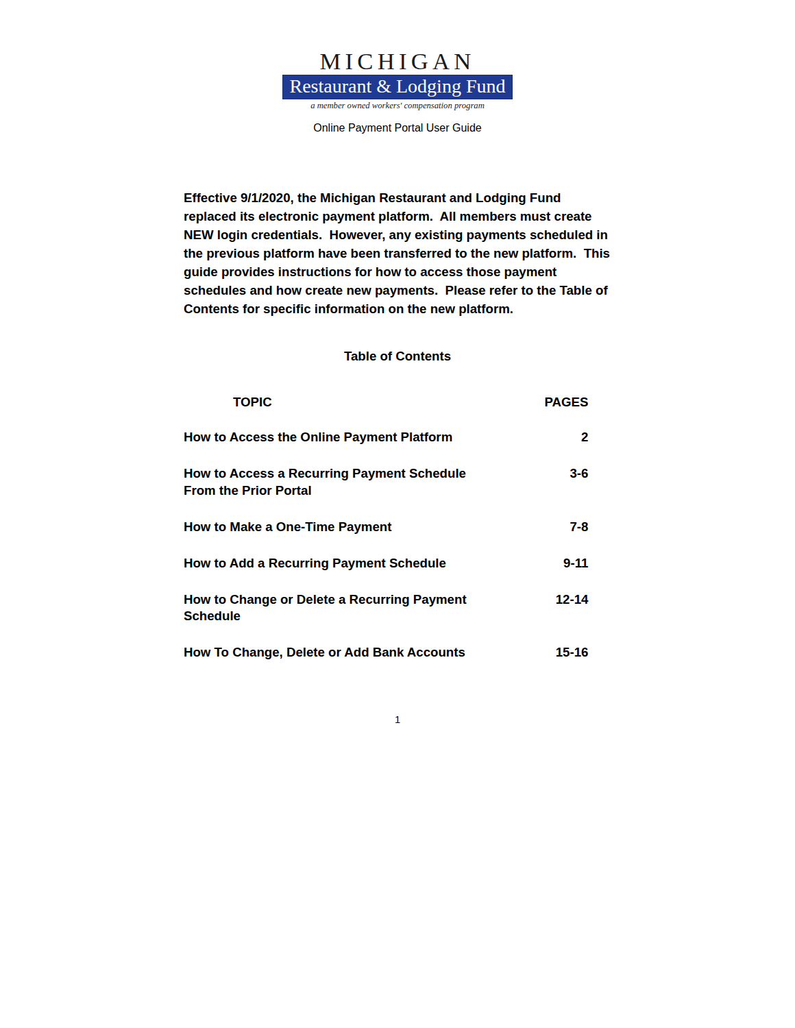MICHIGAN
Restaurant & Lodging Fund
a member owned workers' compensation program
Online Payment Portal User Guide
Effective 9/1/2020, the Michigan Restaurant and Lodging Fund replaced its electronic payment platform. All members must create NEW login credentials. However, any existing payments scheduled in the previous platform have been transferred to the new platform. This guide provides instructions for how to access those payment schedules and how create new payments. Please refer to the Table of Contents for specific information on the new platform.
Table of Contents
| TOPIC | PAGES |
| --- | --- |
| How to Access the Online Payment Platform | 2 |
| How to Access a Recurring Payment Schedule From the Prior Portal | 3-6 |
| How to Make a One-Time Payment | 7-8 |
| How to Add a Recurring Payment Schedule | 9-11 |
| How to Change or Delete a Recurring Payment Schedule | 12-14 |
| How To Change, Delete or Add Bank Accounts | 15-16 |
1